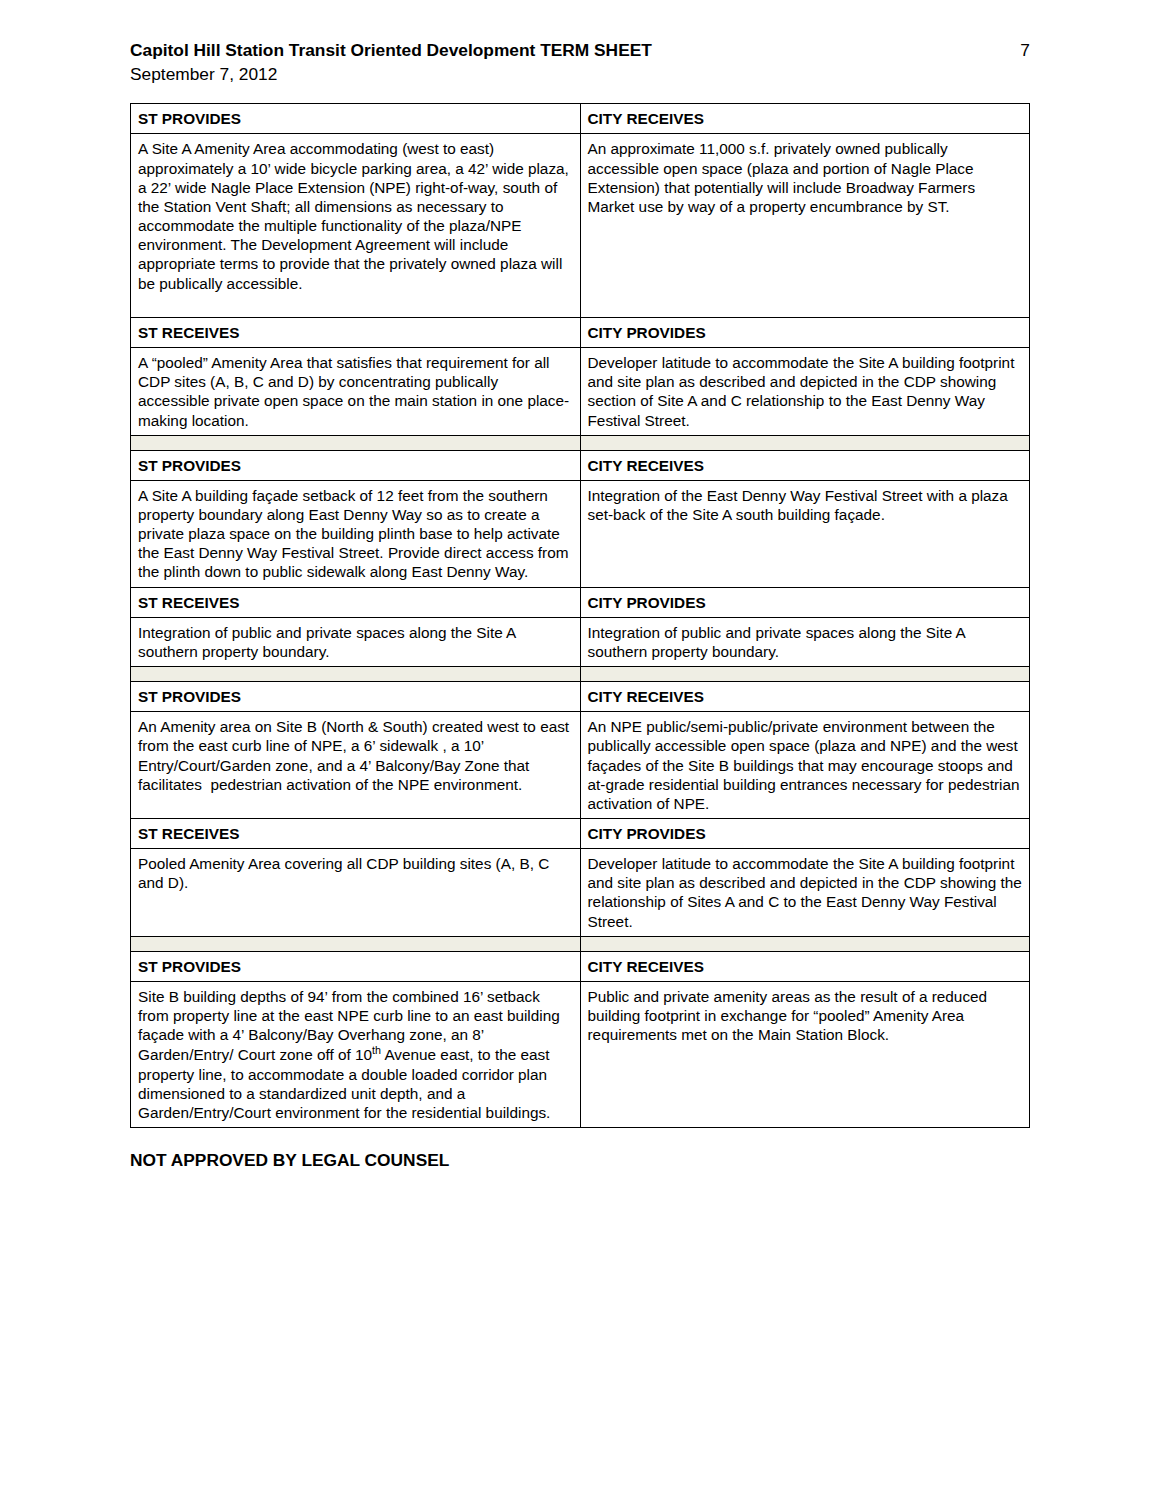7
Capitol Hill Station Transit Oriented Development TERM SHEET
September 7, 2012
| ST PROVIDES | CITY RECEIVES |
| A Site A Amenity Area accommodating (west to east) approximately a 10’ wide bicycle parking area, a 42’ wide plaza, a 22’ wide Nagle Place Extension (NPE) right-of-way, south of the Station Vent Shaft; all dimensions as necessary to accommodate the multiple functionality of the plaza/NPE environment. The Development Agreement will include appropriate terms to provide that the privately owned plaza will be publically accessible. | An approximate 11,000 s.f. privately owned publically accessible open space (plaza and portion of Nagle Place Extension) that potentially will include Broadway Farmers Market use by way of a property encumbrance by ST. |
| ST RECEIVES | CITY PROVIDES |
| A “pooled” Amenity Area that satisfies that requirement for all CDP sites (A, B, C and D) by concentrating publically accessible private open space on the main station in one place-making location. | Developer latitude to accommodate the Site A building footprint and site plan as described and depicted in the CDP showing section of Site A and C relationship to the East Denny Way Festival Street. |
| ST PROVIDES | CITY RECEIVES |
| A Site A building façade setback of 12 feet from the southern property boundary along East Denny Way so as to create a private plaza space on the building plinth base to help activate the East Denny Way Festival Street. Provide direct access from the plinth down to public sidewalk along East Denny Way. | Integration of the East Denny Way Festival Street with a plaza set-back of the Site A south building façade. |
| ST RECEIVES | CITY PROVIDES |
| Integration of public and private spaces along the Site A southern property boundary. | Integration of public and private spaces along the Site A southern property boundary. |
| ST PROVIDES | CITY RECEIVES |
| An Amenity area on Site B (North & South) created west to east from the east curb line of NPE, a 6’ sidewalk , a 10’ Entry/Court/Garden zone, and a 4’ Balcony/Bay Zone that facilitates pedestrian activation of the NPE environment. | An NPE public/semi-public/private environment between the publically accessible open space (plaza and NPE) and the west façades of the Site B buildings that may encourage stoops and at-grade residential building entrances necessary for pedestrian activation of NPE. |
| ST RECEIVES | CITY PROVIDES |
| Pooled Amenity Area covering all CDP building sites (A, B, C and D). | Developer latitude to accommodate the Site A building footprint and site plan as described and depicted in the CDP showing the relationship of Sites A and C to the East Denny Way Festival Street. |
| ST PROVIDES | CITY RECEIVES |
| Site B building depths of 94’ from the combined 16’ setback from property line at the east NPE curb line to an east building façade with a 4’ Balcony/Bay Overhang zone, an 8’ Garden/Entry/ Court zone off of 10 th Avenue east, to the east property line, to accommodate a double loaded corridor plan dimensioned to a standardized unit depth, and a Garden/Entry/Court environment for the residential buildings. | Public and private amenity areas as the result of a reduced building footprint in exchange for “pooled” Amenity Area requirements met on the Main Station Block. |
NOT APPROVED BY LEGAL COUNSEL